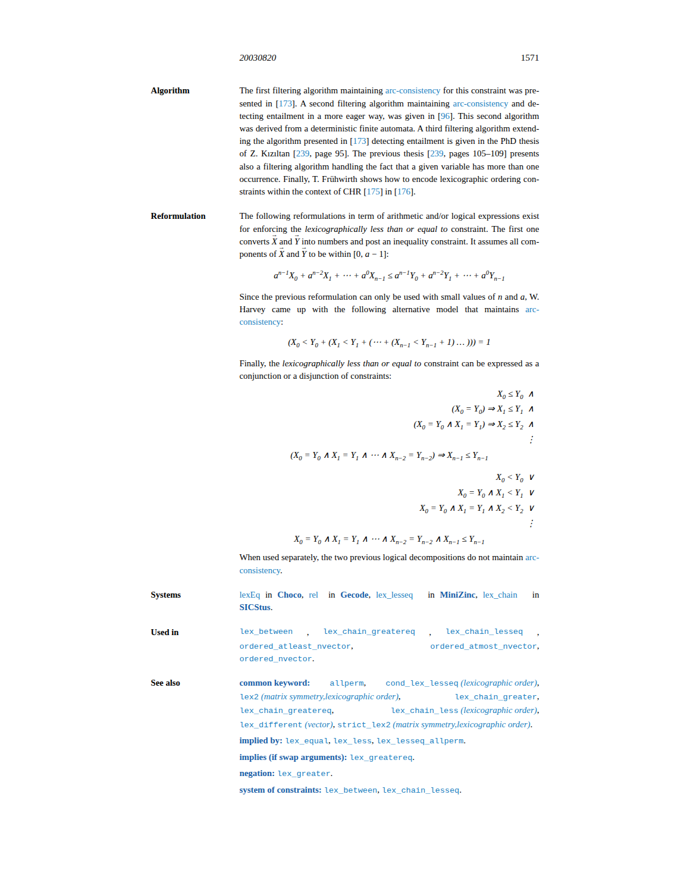20030820 1571
Algorithm
The first filtering algorithm maintaining arc-consistency for this constraint was presented in [173]. A second filtering algorithm maintaining arc-consistency and detecting entailment in a more eager way, was given in [96]. This second algorithm was derived from a deterministic finite automata. A third filtering algorithm extending the algorithm presented in [173] detecting entailment is given in the PhD thesis of Z. Kızıltan [239, page 95]. The previous thesis [239, pages 105–109] presents also a filtering algorithm handling the fact that a given variable has more than one occurrence. Finally, T. Frühwirth shows how to encode lexicographic ordering constraints within the context of CHR [175] in [176].
Reformulation
The following reformulations in term of arithmetic and/or logical expressions exist for enforcing the lexicographically less than or equal to constraint. The first one converts X and Y into numbers and post an inequality constraint. It assumes all components of X and Y to be within [0, a − 1]:
an−1X0 + an−2X1 + ⋯ + a0Xn−1 ≤ an−1Y0 + an−2Y1 + ⋯ + a0Yn−1
Since the previous reformulation can only be used with small values of n and a, W. Harvey came up with the following alternative model that maintains arc-consistency:
(X0 < Y0 + (X1 < Y1 + (⋯ + (Xn−1 < Yn−1 + 1) … ))) = 1
Finally, the lexicographically less than or equal to constraint can be expressed as a conjunction or a disjunction of constraints:
X0 ≤ Y0
∧
(X0 = Y0) ⇒ X1 ≤ Y1
∧
(X0 = Y0 ∧ X1 = Y1) ⇒ X2 ≤ Y2
∧
⋮
(X0 = Y0 ∧ X1 = Y1 ∧ ⋯ ∧ Xn−2 = Yn−2) ⇒ Xn−1 ≤ Yn−1
X0 < Y0
∨
X0 = Y0 ∧ X1 < Y1
∨
X0 = Y0 ∧ X1 = Y1 ∧ X2 < Y2
∨
⋮
X0 = Y0 ∧ X1 = Y1 ∧ ⋯ ∧ Xn−2 = Yn−2 ∧ Xn−1 ≤ Yn−1
When used separately, the two previous logical decompositions do not maintain arc-consistency.
Systems
lexEq in Choco, rel in Gecode, lex_lesseq in MiniZinc, lex_chain in SICStus.
Used in
lex_between, lex_chain_greatereq, lex_chain_lesseq,
ordered_atleast_nvector, ordered_atmost_nvector, ordered_nvector.
See also
common keyword: allperm, cond_lex_lesseq (lexicographic order),
lex2 (matrix symmetry,lexicographic order), lex_chain_greater,
lex_chain_greatereq, lex_chain_less (lexicographic order),
lex_different (vector), strict_lex2 (matrix symmetry,lexicographic order).
implied by: lex_equal, lex_less, lex_lesseq_allperm.
implies (if swap arguments): lex_greatereq.
negation: lex_greater.
system of constraints: lex_between, lex_chain_lesseq.